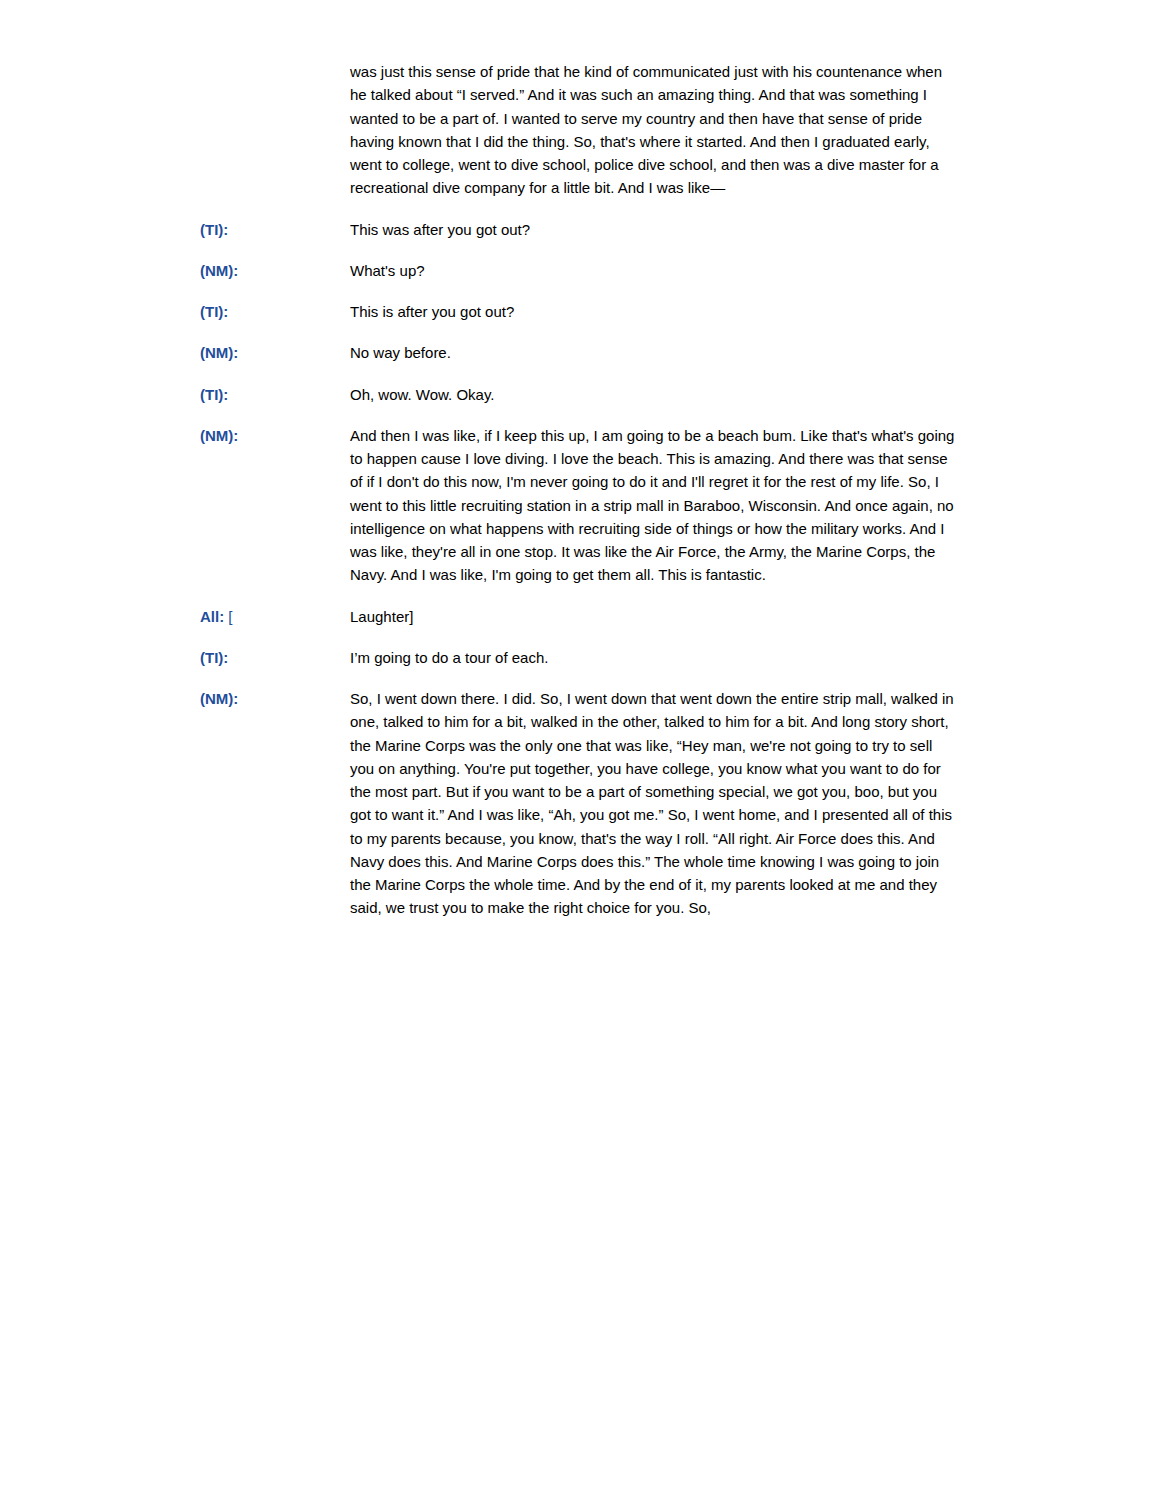was just this sense of pride that he kind of communicated just with his countenance when he talked about “I served.” And it was such an amazing thing. And that was something I wanted to be a part of. I wanted to serve my country and then have that sense of pride having known that I did the thing. So, that's where it started. And then I graduated early, went to college, went to dive school, police dive school, and then was a dive master for a recreational dive company for a little bit. And I was like—
(TI):
This was after you got out?
(NM):
What's up?
(TI):
This is after you got out?
(NM):
No way before.
(TI):
Oh, wow. Wow. Okay.
(NM):
And then I was like, if I keep this up, I am going to be a beach bum. Like that's what's going to happen cause I love diving. I love the beach. This is amazing. And there was that sense of if I don't do this now, I'm never going to do it and I'll regret it for the rest of my life. So, I went to this little recruiting station in a strip mall in Baraboo, Wisconsin. And once again, no intelligence on what happens with recruiting side of things or how the military works. And I was like, they're all in one stop. It was like the Air Force, the Army, the Marine Corps, the Navy. And I was like, I'm going to get them all. This is fantastic.
All: [
Laughter]
(TI):
I’m going to do a tour of each.
(NM):
So, I went down there. I did. So, I went down that went down the entire strip mall, walked in one, talked to him for a bit, walked in the other, talked to him for a bit. And long story short, the Marine Corps was the only one that was like, “Hey man, we're not going to try to sell you on anything. You're put together, you have college, you know what you want to do for the most part. But if you want to be a part of something special, we got you, boo, but you got to want it.” And I was like, “Ah, you got me.” So, I went home, and I presented all of this to my parents because, you know, that's the way I roll. “All right. Air Force does this. And Navy does this. And Marine Corps does this.” The whole time knowing I was going to join the Marine Corps the whole time. And by the end of it, my parents looked at me and they said, we trust you to make the right choice for you. So,